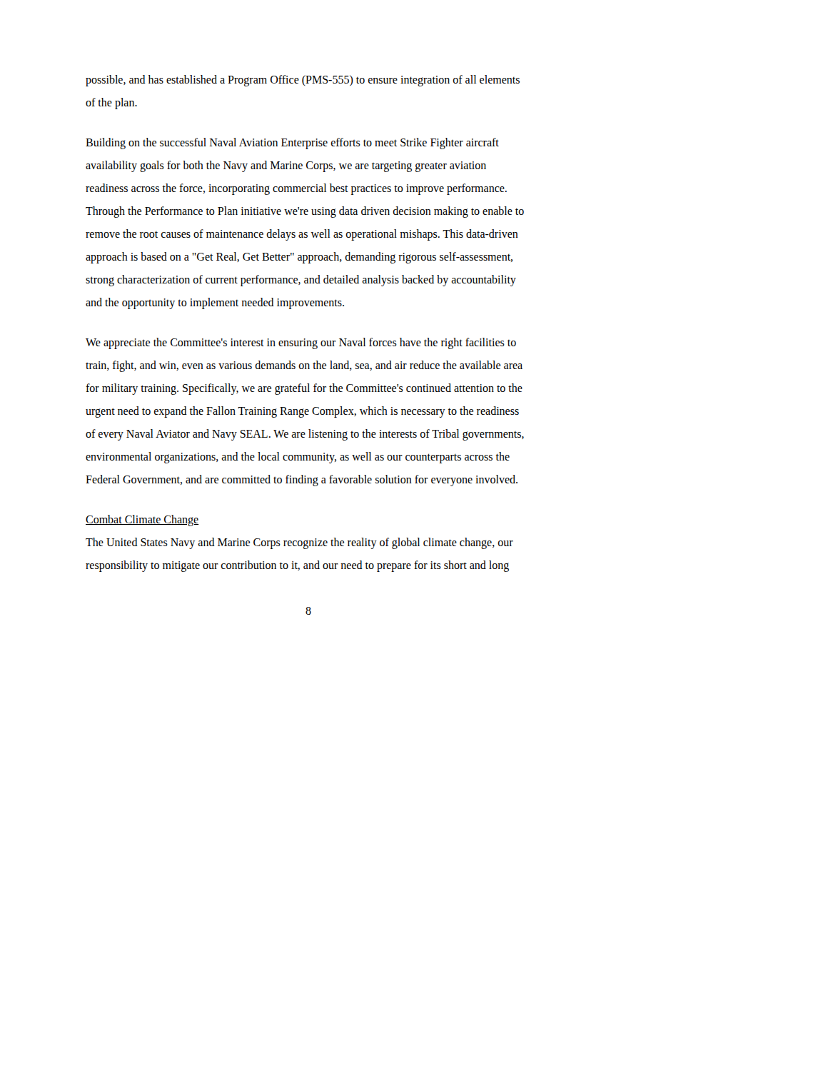possible, and has established a Program Office (PMS-555) to ensure integration of all elements of the plan.
Building on the successful Naval Aviation Enterprise efforts to meet Strike Fighter aircraft availability goals for both the Navy and Marine Corps, we are targeting greater aviation readiness across the force, incorporating commercial best practices to improve performance. Through the Performance to Plan initiative we're using data driven decision making to enable to remove the root causes of maintenance delays as well as operational mishaps. This data-driven approach is based on a "Get Real, Get Better" approach, demanding rigorous self-assessment, strong characterization of current performance, and detailed analysis backed by accountability and the opportunity to implement needed improvements.
We appreciate the Committee's interest in ensuring our Naval forces have the right facilities to train, fight, and win, even as various demands on the land, sea, and air reduce the available area for military training. Specifically, we are grateful for the Committee's continued attention to the urgent need to expand the Fallon Training Range Complex, which is necessary to the readiness of every Naval Aviator and Navy SEAL. We are listening to the interests of Tribal governments, environmental organizations, and the local community, as well as our counterparts across the Federal Government, and are committed to finding a favorable solution for everyone involved.
Combat Climate Change
The United States Navy and Marine Corps recognize the reality of global climate change, our responsibility to mitigate our contribution to it, and our need to prepare for its short and long
8